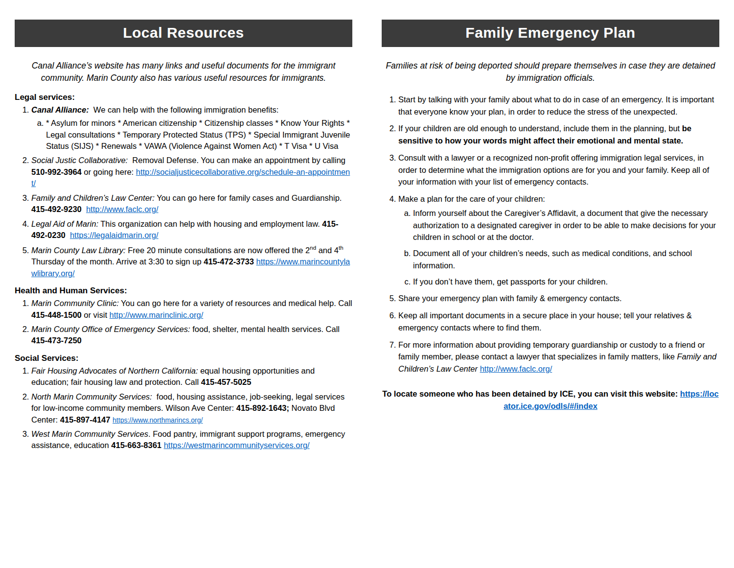Local Resources
Canal Alliance’s website has many links and useful documents for the immigrant community. Marin County also has various useful resources for immigrants.
Legal services:
Canal Alliance: We can help with the following immigration benefits:
* Asylum for minors * American citizenship * Citizenship classes * Know Your Rights * Legal consultations * Temporary Protected Status (TPS) * Special Immigrant Juvenile Status (SIJS) * Renewals * VAWA (Violence Against Women Act) * T Visa * U Visa
Social Justic Collaborative: Removal Defense. You can make an appointment by calling 510-992-3964 or going here: http://socialjusticecollaborative.org/schedule-an-appointment/
Family and Children’s Law Center: You can go here for family cases and Guardianship. 415-492-9230 http://www.faclc.org/
Legal Aid of Marin: This organization can help with housing and employment law. 415-492-0230 https://legalaidmarin.org/
Marin County Law Library: Free 20 minute consultations are now offered the 2nd and 4th Thursday of the month. Arrive at 3:30 to sign up 415-472-3733 https://www.marincountylawlibrary.org/
Health and Human Services:
Marin Community Clinic: You can go here for a variety of resources and medical help. Call 415-448-1500 or visit http://www.marinclinic.org/
Marin County Office of Emergency Services: food, shelter, mental health services. Call 415-473-7250
Social Services:
Fair Housing Advocates of Northern California: equal housing opportunities and education; fair housing law and protection. Call 415-457-5025
North Marin Community Services: food, housing assistance, job-seeking, legal services for low-income community members. Wilson Ave Center: 415-892-1643; Novato Blvd Center: 415-897-4147 https://www.northmarincs.org/
West Marin Community Services. Food pantry, immigrant support programs, emergency assistance, education 415-663-8361 https://westmarincommunityservices.org/
Family Emergency Plan
Families at risk of being deported should prepare themselves in case they are detained by immigration officials.
Start by talking with your family about what to do in case of an emergency. It is important that everyone know your plan, in order to reduce the stress of the unexpected.
If your children are old enough to understand, include them in the planning, but be sensitive to how your words might affect their emotional and mental state.
Consult with a lawyer or a recognized non-profit offering immigration legal services, in order to determine what the immigration options are for you and your family. Keep all of your information with your list of emergency contacts.
Make a plan for the care of your children:
Inform yourself about the Caregiver’s Affidavit, a document that give the necessary authorization to a designated caregiver in order to be able to make decisions for your children in school or at the doctor.
Document all of your children’s needs, such as medical conditions, and school information.
If you don’t have them, get passports for your children.
Share your emergency plan with family & emergency contacts.
Keep all important documents in a secure place in your house; tell your relatives & emergency contacts where to find them.
For more information about providing temporary guardianship or custody to a friend or family member, please contact a lawyer that specializes in family matters, like Family and Children’s Law Center http://www.faclc.org/
To locate someone who has been detained by ICE, you can visit this website: https://locator.ice.gov/odls/#/index